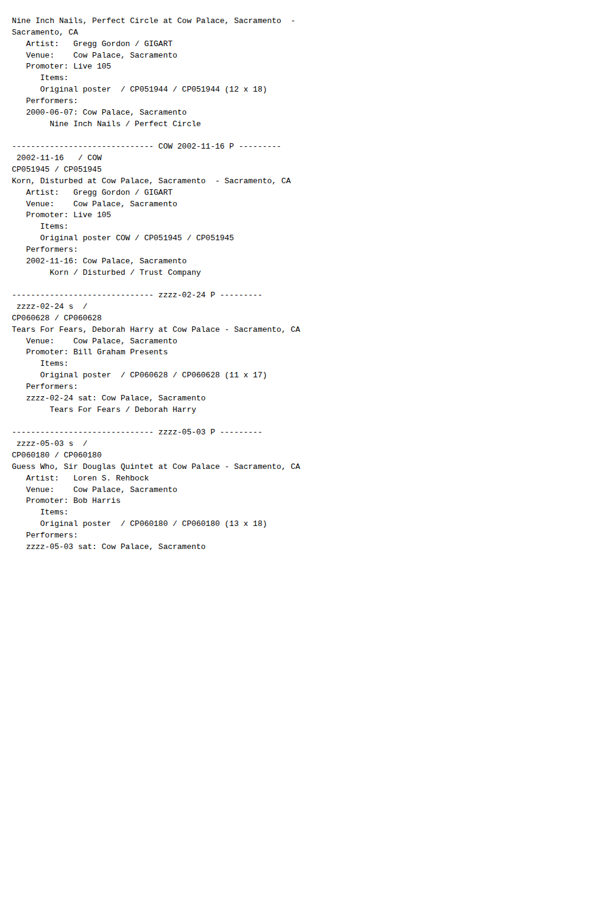Nine Inch Nails, Perfect Circle at Cow Palace, Sacramento  - 
Sacramento, CA
   Artist:   Gregg Gordon / GIGART
   Venue:    Cow Palace, Sacramento
   Promoter: Live 105
      Items:
      Original poster  / CP051944 / CP051944 (12 x 18)
   Performers:
   2000-06-07: Cow Palace, Sacramento
        Nine Inch Nails / Perfect Circle

------------------------------ COW 2002-11-16 P ---------
 2002-11-16   / COW 
CP051945 / CP051945
Korn, Disturbed at Cow Palace, Sacramento  - Sacramento, CA
   Artist:   Gregg Gordon / GIGART
   Venue:    Cow Palace, Sacramento
   Promoter: Live 105
      Items:
      Original poster COW / CP051945 / CP051945
   Performers:
   2002-11-16: Cow Palace, Sacramento
        Korn / Disturbed / Trust Company

------------------------------ zzzz-02-24 P ---------
 zzzz-02-24 s  / 
CP060628 / CP060628
Tears For Fears, Deborah Harry at Cow Palace - Sacramento, CA
   Venue:    Cow Palace, Sacramento
   Promoter: Bill Graham Presents
      Items:
      Original poster  / CP060628 / CP060628 (11 x 17)
   Performers:
   zzzz-02-24 sat: Cow Palace, Sacramento
        Tears For Fears / Deborah Harry

------------------------------ zzzz-05-03 P ---------
 zzzz-05-03 s  / 
CP060180 / CP060180
Guess Who, Sir Douglas Quintet at Cow Palace - Sacramento, CA
   Artist:   Loren S. Rehbock
   Venue:    Cow Palace, Sacramento
   Promoter: Bob Harris
      Items:
      Original poster  / CP060180 / CP060180 (13 x 18)
   Performers:
   zzzz-05-03 sat: Cow Palace, Sacramento